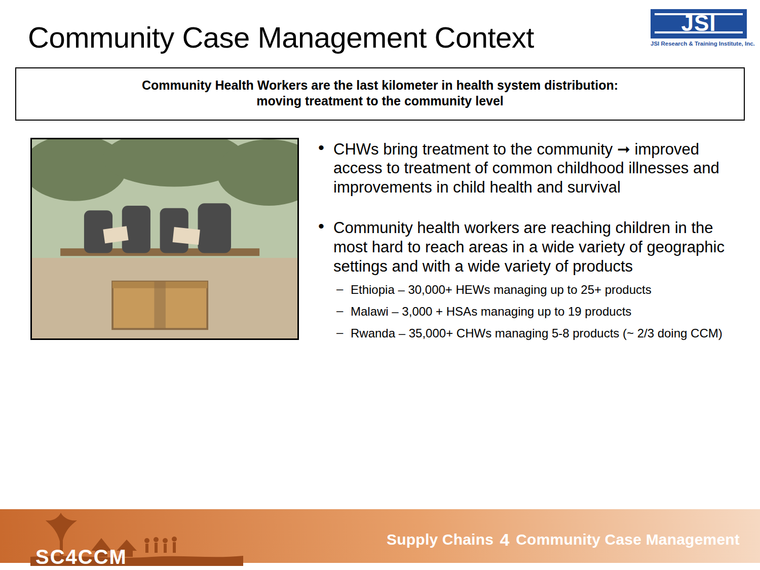JSI JSI Research & Training Institute, Inc.
Community Case Management Context
Community Health Workers are the last kilometer in health system distribution:
moving treatment to the community level
CHWs bring treatment to the community ➞ improved access to treatment of common childhood illnesses and improvements in child health and survival
Community health workers are reaching children in the most hard to reach areas in a wide variety of geographic settings and with a wide variety of products
Ethiopia – 30,000+ HEWs managing up to 25+ products
Malawi – 3,000 + HSAs managing up to 19 products
Rwanda – 35,000+ CHWs managing 5-8 products (~ 2/3 doing CCM)
SC4CCM
Supply Chains 4 Community Case Management